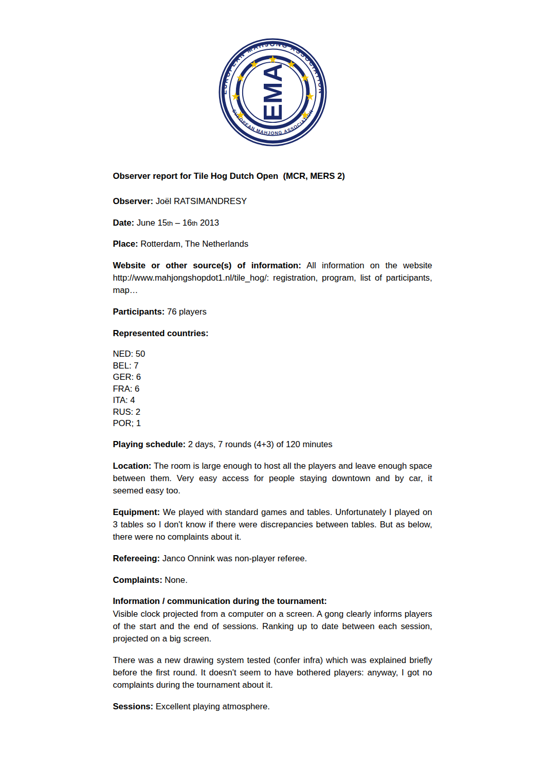EUROPEAN MAHJONG ASSOCIATION EUROPEAN MAHJONG ASSOCIATION EMA
Observer report for Tile Hog Dutch Open (MCR, MERS 2)
Observer: Joël RATSIMANDRESY
Date: June 15th – 16th 2013
Place: Rotterdam, The Netherlands
Website or other source(s) of information: All information on the website http://www.mahjongshopdot1.nl/tile_hog/: registration, program, list of participants, map…
Participants: 76 players
Represented countries:
NED: 50
BEL: 7
GER: 6
FRA: 6
ITA: 4
RUS: 2
POR; 1
Playing schedule: 2 days, 7 rounds (4+3) of 120 minutes
Location: The room is large enough to host all the players and leave enough space between them. Very easy access for people staying downtown and by car, it seemed easy too.
Equipment: We played with standard games and tables. Unfortunately I played on 3 tables so I don't know if there were discrepancies between tables. But as below, there were no complaints about it.
Refereeing: Janco Onnink was non-player referee.
Complaints: None.
Information / communication during the tournament:
Visible clock projected from a computer on a screen. A gong clearly informs players of the start and the end of sessions. Ranking up to date between each session, projected on a big screen.
There was a new drawing system tested (confer infra) which was explained briefly before the first round. It doesn't seem to have bothered players: anyway, I got no complaints during the tournament about it.
Sessions: Excellent playing atmosphere.